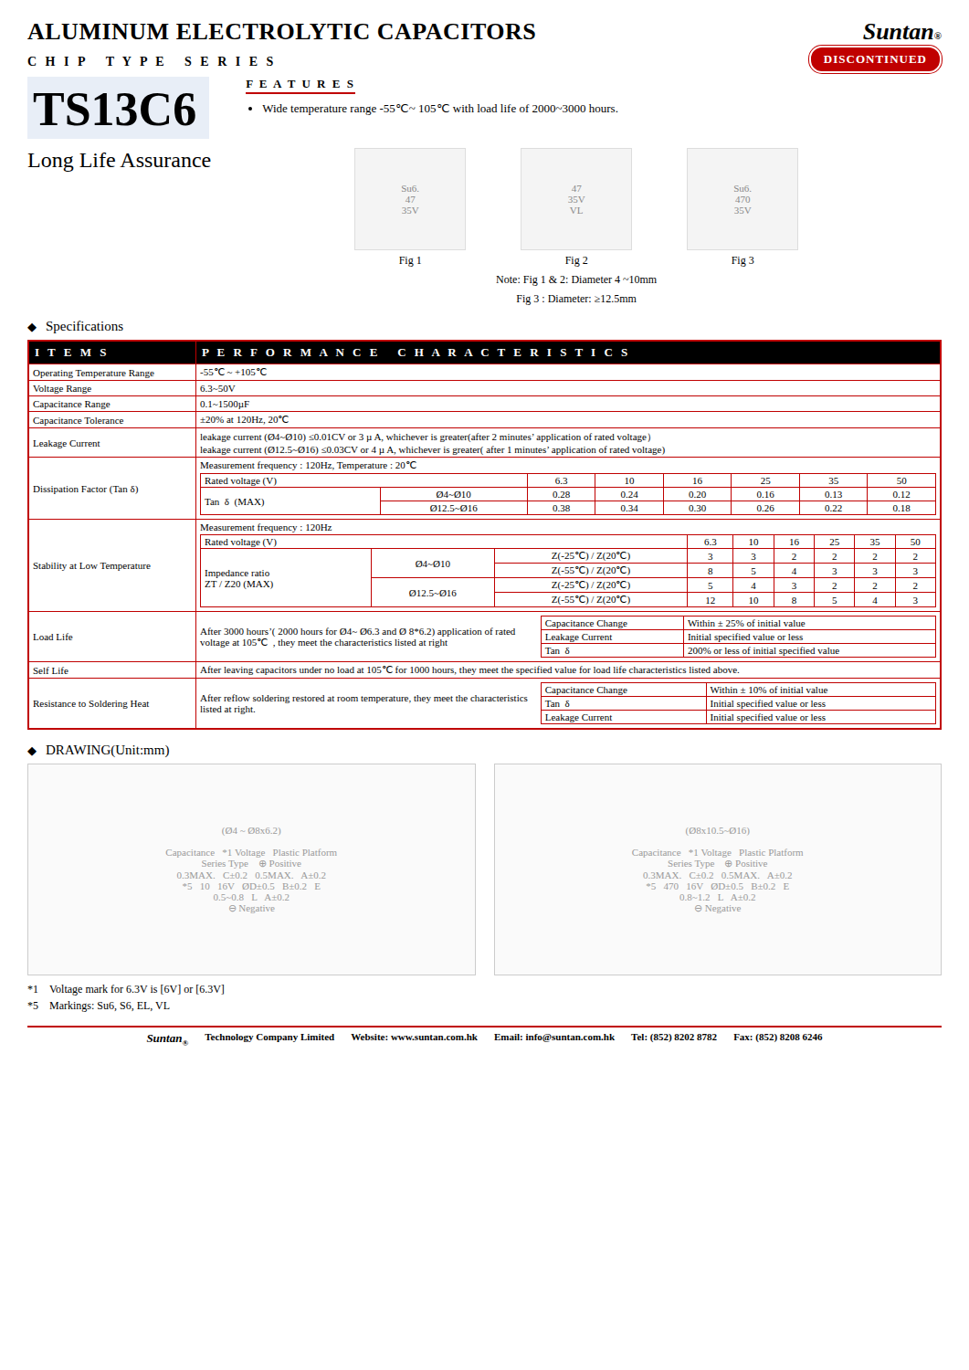ALUMINUM ELECTROLYTIC CAPACITORS
Suntan®
C H I P T Y P E S E R I E S
DISCONTINUED
TS13C6
F E A T U R E S
Wide temperature range -55℃~ 105℃ with load life of 2000~3000 hours.
Long Life Assurance
Su6.
47
35V
Fig 1
47
35V
VL
Fig 2
Su6.
470
35V
Fig 3
Note: Fig 1 & 2: Diameter 4 ~10mm
Fig 3 : Diameter: ≥12.5mm
Specifications
| I T E M S | P E R F O R M A N C E C H A R A C T E R I S T I C S |
| --- | --- |
| Operating Temperature Range | -55℃ ~ +105℃ |
| Voltage Range | 6.3~50V |
| Capacitance Range | 0.1~1500µF |
| Capacitance Tolerance | ±20% at 120Hz, 20℃ |
| Leakage Current | leakage current (Ø4~Ø10) ≤0.01CV or 3 µ A, whichever is greater(after 2 minutes’ application of rated voltage） leakage current (Ø12.5~Ø16) ≤0.03CV or 4 µ A, whichever is greater( after 1 minutes’ application of rated voltage) |
| Dissipation Factor (Tan δ) | Measurement frequency : 120Hz, Temperature : 20℃ / Rated voltage (V) / 6.3 / 10 / 16 / 25 / 35 / 50 / / Tan δ (MAX) / Ø4~Ø10 / 0.28 / 0.24 / 0.20 / 0.16 / 0.13 / 0.12 / / Ø12.5~Ø16 / 0.38 / 0.34 / 0.30 / 0.26 / 0.22 / 0.18 / |
| Stability at Low Temperature | Measurement frequency : 120Hz / Rated voltage (V) / 6.3 / 10 / 16 / 25 / 35 / 50 / / Impedance ratio ZT / Z20 (MAX) / Ø4~Ø10 / Z(-25℃) / Z(20℃) / 3 / 3 / 2 / 2 / 2 / 2 / / Z(-55℃) / Z(20℃) / 8 / 5 / 4 / 3 / 3 / 3 / / Ø12.5~Ø16 / Z(-25℃) / Z(20℃) / 5 / 4 / 3 / 2 / 2 / 2 / / Z(-55℃) / Z(20℃) / 12 / 10 / 8 / 5 / 4 / 3 / |
| Load Life | After 3000 hours’( 2000 hours for Ø4~ Ø6.3 and Ø 8*6.2) application of rated voltage at 105℃ , they meet the characteristics listed at right / Capacitance Change / Within ± 25% of initial value / / Leakage Current / Initial specified value or less / / Tan δ / 200% or less of initial specified value / |
| Self Life | After leaving capacitors under no load at 105℃ for 1000 hours, they meet the specified value for load life characteristics listed above. |
| Resistance to Soldering Heat | After reflow soldering restored at room temperature, they meet the characteristics listed at right. / Capacitance Change / Within ± 10% of initial value / / Tan δ / Initial specified value or less / / Leakage Current / Initial specified value or less / |
DRAWING(Unit:mm)
(Ø4 ~ Ø8x6.2)
Capacitance *1 Voltage Plastic Platform
Series Type ⊕ Positive
0.3MAX. C±0.2 0.5MAX. A±0.2
*5 10 16V ØD±0.5 B±0.2 E
0.5~0.8 L A±0.2
⊖ Negative
(Ø8x10.5~Ø16)
Capacitance *1 Voltage Plastic Platform
Series Type ⊕ Positive
0.3MAX. C±0.2 0.5MAX. A±0.2
*5 470 16V ØD±0.5 B±0.2 E
0.8~1.2 L A±0.2
⊖ Negative
*1 Voltage mark for 6.3V is [6V] or [6.3V]
*5 Markings: Su6, S6, EL, VL
Suntan® Technology Company Limited Website: www.suntan.com.hk Email: info@suntan.com.hk Tel: (852) 8202 8782 Fax: (852) 8208 6246